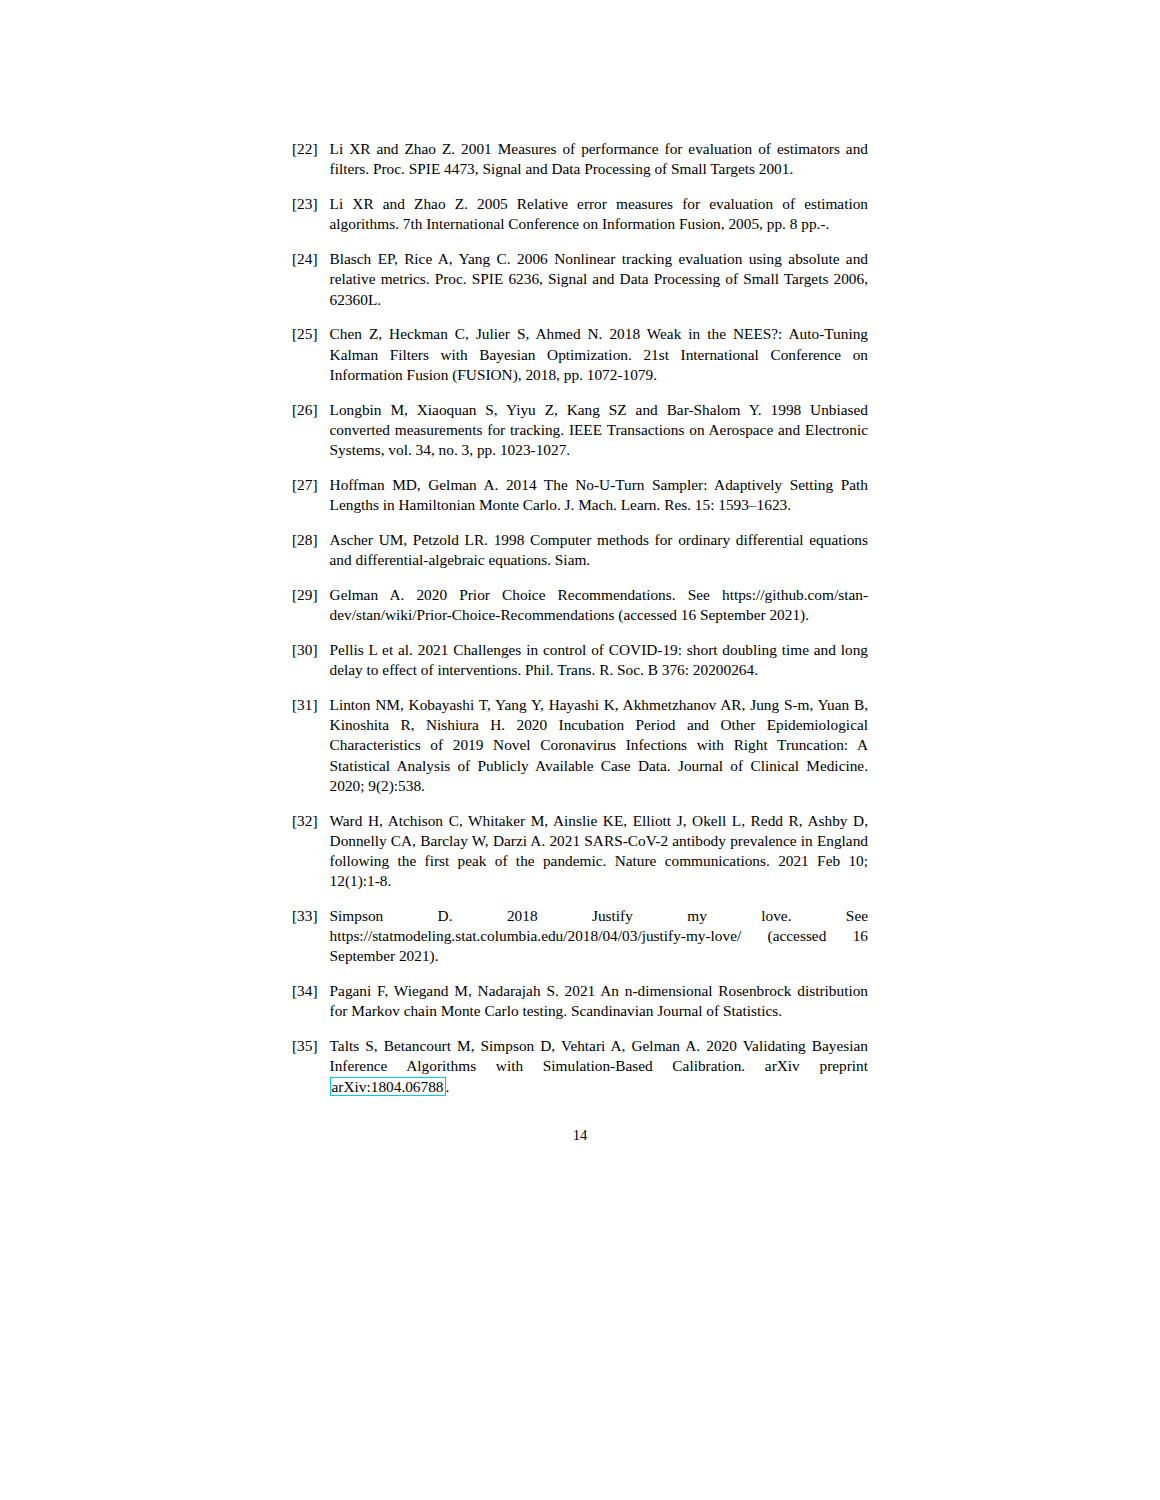[22] Li XR and Zhao Z. 2001 Measures of performance for evaluation of estimators and filters. Proc. SPIE 4473, Signal and Data Processing of Small Targets 2001.
[23] Li XR and Zhao Z. 2005 Relative error measures for evaluation of estimation algorithms. 7th International Conference on Information Fusion, 2005, pp. 8 pp.-.
[24] Blasch EP, Rice A, Yang C. 2006 Nonlinear tracking evaluation using absolute and relative metrics. Proc. SPIE 6236, Signal and Data Processing of Small Targets 2006, 62360L.
[25] Chen Z, Heckman C, Julier S, Ahmed N. 2018 Weak in the NEES?: Auto-Tuning Kalman Filters with Bayesian Optimization. 21st International Conference on Information Fusion (FUSION), 2018, pp. 1072-1079.
[26] Longbin M, Xiaoquan S, Yiyu Z, Kang SZ and Bar-Shalom Y. 1998 Unbiased converted measurements for tracking. IEEE Transactions on Aerospace and Electronic Systems, vol. 34, no. 3, pp. 1023-1027.
[27] Hoffman MD, Gelman A. 2014 The No-U-Turn Sampler: Adaptively Setting Path Lengths in Hamiltonian Monte Carlo. J. Mach. Learn. Res. 15: 1593–1623.
[28] Ascher UM, Petzold LR. 1998 Computer methods for ordinary differential equations and differential-algebraic equations. Siam.
[29] Gelman A. 2020 Prior Choice Recommendations. See https://github.com/stan-dev/stan/wiki/Prior-Choice-Recommendations (accessed 16 September 2021).
[30] Pellis L et al. 2021 Challenges in control of COVID-19: short doubling time and long delay to effect of interventions. Phil. Trans. R. Soc. B 376: 20200264.
[31] Linton NM, Kobayashi T, Yang Y, Hayashi K, Akhmetzhanov AR, Jung S-m, Yuan B, Kinoshita R, Nishiura H. 2020 Incubation Period and Other Epidemiological Characteristics of 2019 Novel Coronavirus Infections with Right Truncation: A Statistical Analysis of Publicly Available Case Data. Journal of Clinical Medicine. 2020; 9(2):538.
[32] Ward H, Atchison C, Whitaker M, Ainslie KE, Elliott J, Okell L, Redd R, Ashby D, Donnelly CA, Barclay W, Darzi A. 2021 SARS-CoV-2 antibody prevalence in England following the first peak of the pandemic. Nature communications. 2021 Feb 10; 12(1):1-8.
[33] Simpson D. 2018 Justify my love. See https://statmodeling.stat.columbia.edu/2018/04/03/justify-my-love/ (accessed 16 September 2021).
[34] Pagani F, Wiegand M, Nadarajah S. 2021 An n-dimensional Rosenbrock distribution for Markov chain Monte Carlo testing. Scandinavian Journal of Statistics.
[35] Talts S, Betancourt M, Simpson D, Vehtari A, Gelman A. 2020 Validating Bayesian Inference Algorithms with Simulation-Based Calibration. arXiv preprint arXiv:1804.06788.
14